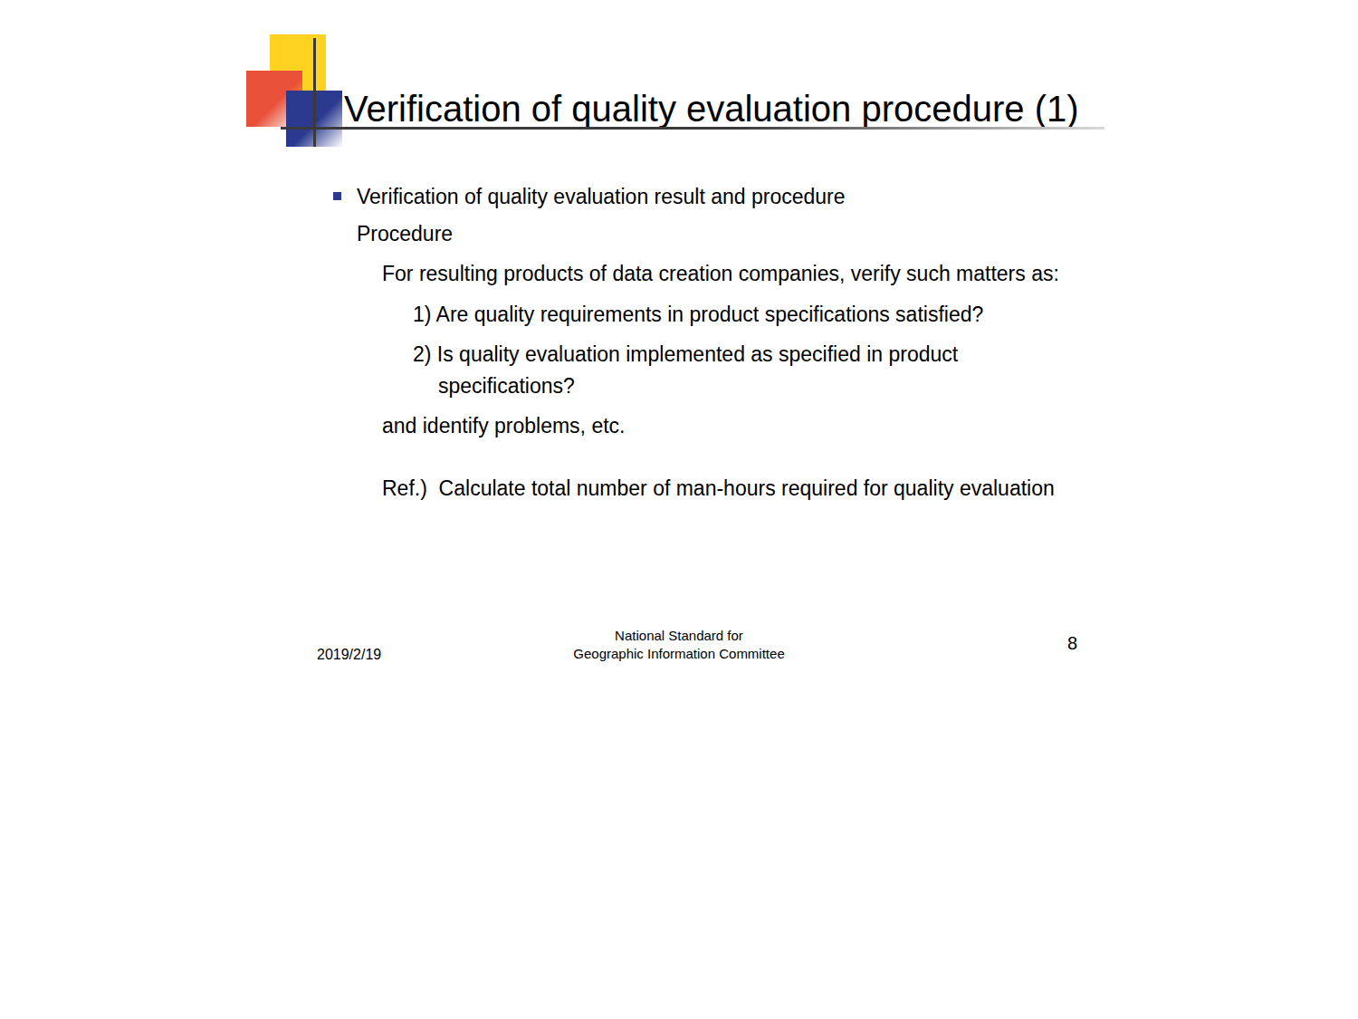Verification of quality evaluation procedure (1)
Verification of quality evaluation result and procedure
Procedure
For resulting products of data creation companies, verify such matters as:
1) Are quality requirements in product specifications satisfied?
2) Is quality evaluation implemented as specified in product specifications?
and identify problems, etc.
Ref.) Calculate total number of man-hours required for quality evaluation
2019/2/19
National Standard for
Geographic Information Committee
8